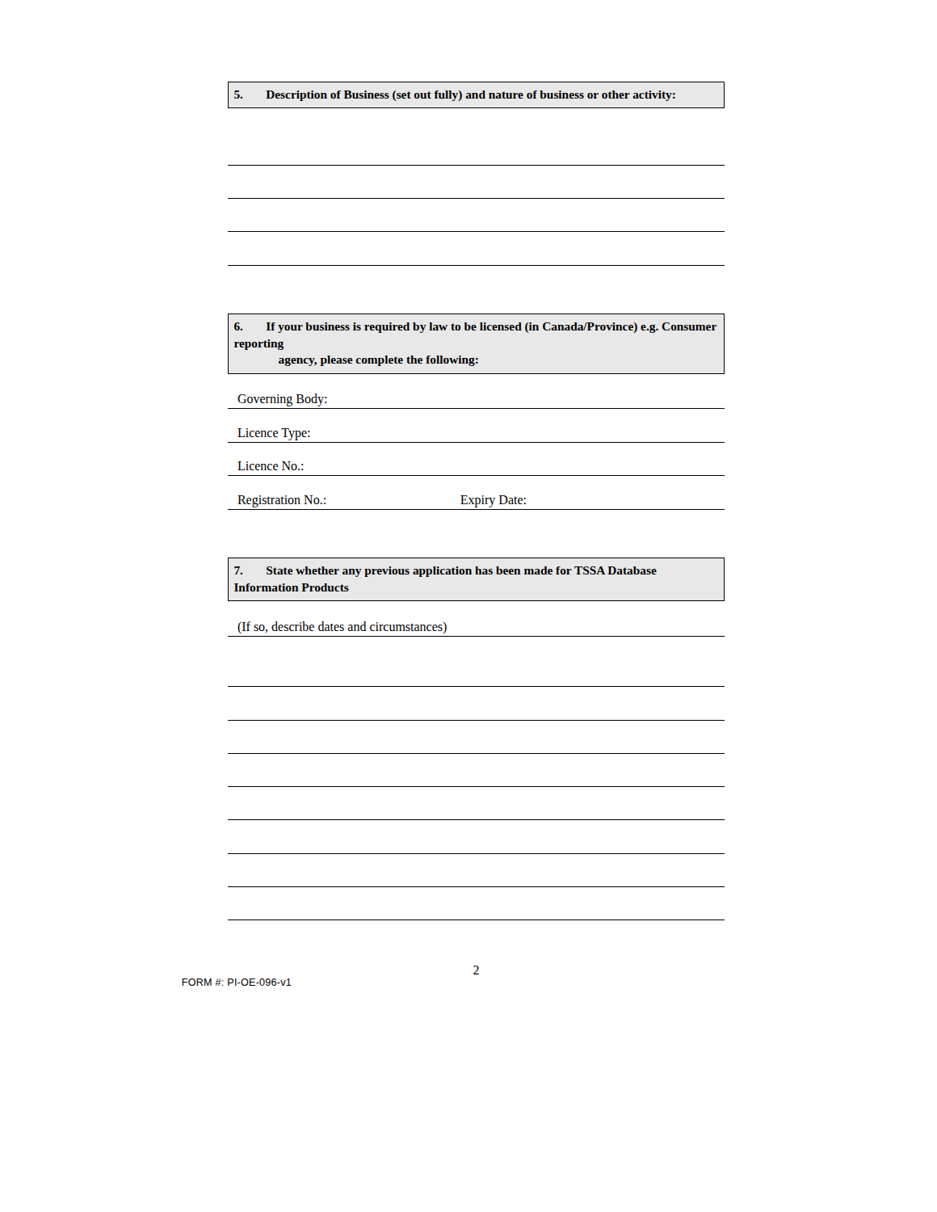5. Description of Business (set out fully) and nature of business or other activity:
6. If your business is required by law to be licensed (in Canada/Province) e.g. Consumer reporting agency, please complete the following:
Governing Body:
Licence Type:
Licence No.:
Registration No.: Expiry Date:
7. State whether any previous application has been made for TSSA Database Information Products
(If so, describe dates and circumstances)
2
FORM #: PI-OE-096-v1